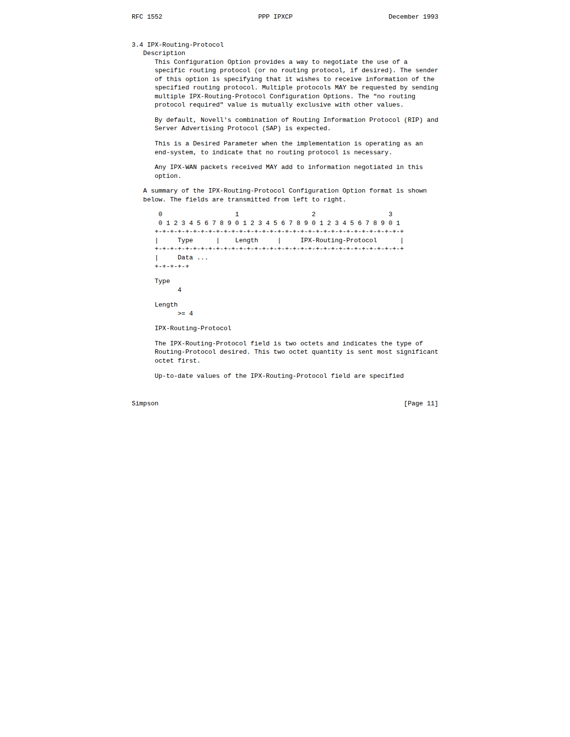RFC 1552 PPP IPXCP December 1993
3.4 IPX-Routing-Protocol
Description
This Configuration Option provides a way to negotiate the use of a specific routing protocol (or no routing protocol, if desired). The sender of this option is specifying that it wishes to receive information of the specified routing protocol. Multiple protocols MAY be requested by sending multiple IPX-Routing-Protocol Configuration Options. The "no routing protocol required" value is mutually exclusive with other values.
By default, Novell's combination of Routing Information Protocol (RIP) and Server Advertising Protocol (SAP) is expected.
This is a Desired Parameter when the implementation is operating as an end-system, to indicate that no routing protocol is necessary.
Any IPX-WAN packets received MAY add to information negotiated in this option.
A summary of the IPX-Routing-Protocol Configuration Option format is shown below. The fields are transmitted from left to right.
 0                   1                   2                   3
 0 1 2 3 4 5 6 7 8 9 0 1 2 3 4 5 6 7 8 9 0 1 2 3 4 5 6 7 8 9 0 1
+-+-+-+-+-+-+-+-+-+-+-+-+-+-+-+-+-+-+-+-+-+-+-+-+-+-+-+-+-+-+-+-+
|     Type      |    Length     |     IPX-Routing-Protocol      |
+-+-+-+-+-+-+-+-+-+-+-+-+-+-+-+-+-+-+-+-+-+-+-+-+-+-+-+-+-+-+-+-+
|     Data ...
+-+-+-+-+
Type
4
Length
>= 4
IPX-Routing-Protocol
The IPX-Routing-Protocol field is two octets and indicates the type of Routing-Protocol desired. This two octet quantity is sent most significant octet first.
Up-to-date values of the IPX-Routing-Protocol field are specified
Simpson [Page 11]